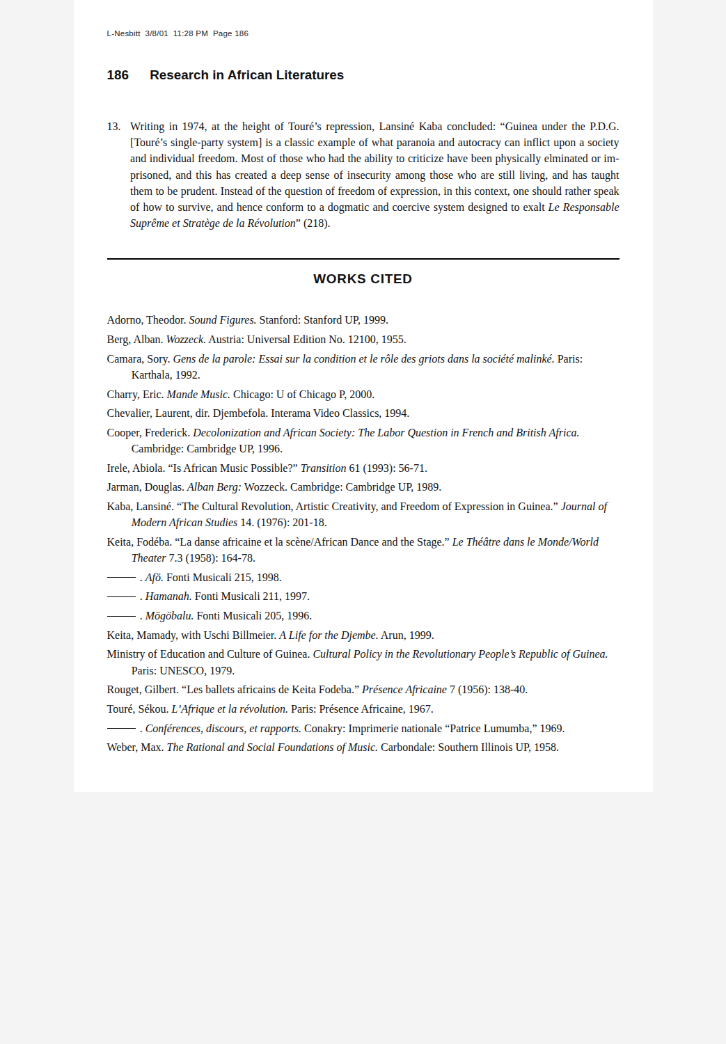L-Nesbitt 3/8/01 11:28 PM Page 186
186 Research in African Literatures
13. Writing in 1974, at the height of Touré’s repression, Lansiné Kaba concluded: “Guinea under the P.D.G. [Touré’s single-party system] is a classic example of what paranoia and autocracy can inflict upon a society and individual freedom. Most of those who had the ability to criticize have been physically elminated or imprisoned, and this has created a deep sense of insecurity among those who are still living, and has taught them to be prudent. Instead of the question of freedom of expression, in this context, one should rather speak of how to survive, and hence conform to a dogmatic and coercive system designed to exalt Le Responsable Suprême et Stratège de la Révolution” (218).
WORKS CITED
Adorno, Theodor. Sound Figures. Stanford: Stanford UP, 1999.
Berg, Alban. Wozzeck. Austria: Universal Edition No. 12100, 1955.
Camara, Sory. Gens de la parole: Essai sur la condition et le rôle des griots dans la société malinké. Paris: Karthala, 1992.
Charry, Eric. Mande Music. Chicago: U of Chicago P, 2000.
Chevalier, Laurent, dir. Djembefola. Interama Video Classics, 1994.
Cooper, Frederick. Decolonization and African Society: The Labor Question in French and British Africa. Cambridge: Cambridge UP, 1996.
Irele, Abiola. “Is African Music Possible?” Transition 61 (1993): 56-71.
Jarman, Douglas. Alban Berg: Wozzeck. Cambridge: Cambridge UP, 1989.
Kaba, Lansiné. “The Cultural Revolution, Artistic Creativity, and Freedom of Expression in Guinea.” Journal of Modern African Studies 14. (1976): 201-18.
Keita, Fodéba. “La danse africaine et la scène/African Dance and the Stage.” Le Théâtre dans le Monde/World Theater 7.3 (1958): 164-78.
. Afö. Fonti Musicali 215, 1998.
. Hamanah. Fonti Musicali 211, 1997.
. Mögöbalu. Fonti Musicali 205, 1996.
Keita, Mamady, with Uschi Billmeier. A Life for the Djembe. Arun, 1999.
Ministry of Education and Culture of Guinea. Cultural Policy in the Revolutionary People’s Republic of Guinea. Paris: UNESCO, 1979.
Rouget, Gilbert. “Les ballets africains de Keita Fodeba.” Présence Africaine 7 (1956): 138-40.
Touré, Sékou. L’Afrique et la révolution. Paris: Présence Africaine, 1967.
. Conférences, discours, et rapports. Conakry: Imprimerie nationale “Patrice Lumumba,” 1969.
Weber, Max. The Rational and Social Foundations of Music. Carbondale: Southern Illinois UP, 1958.